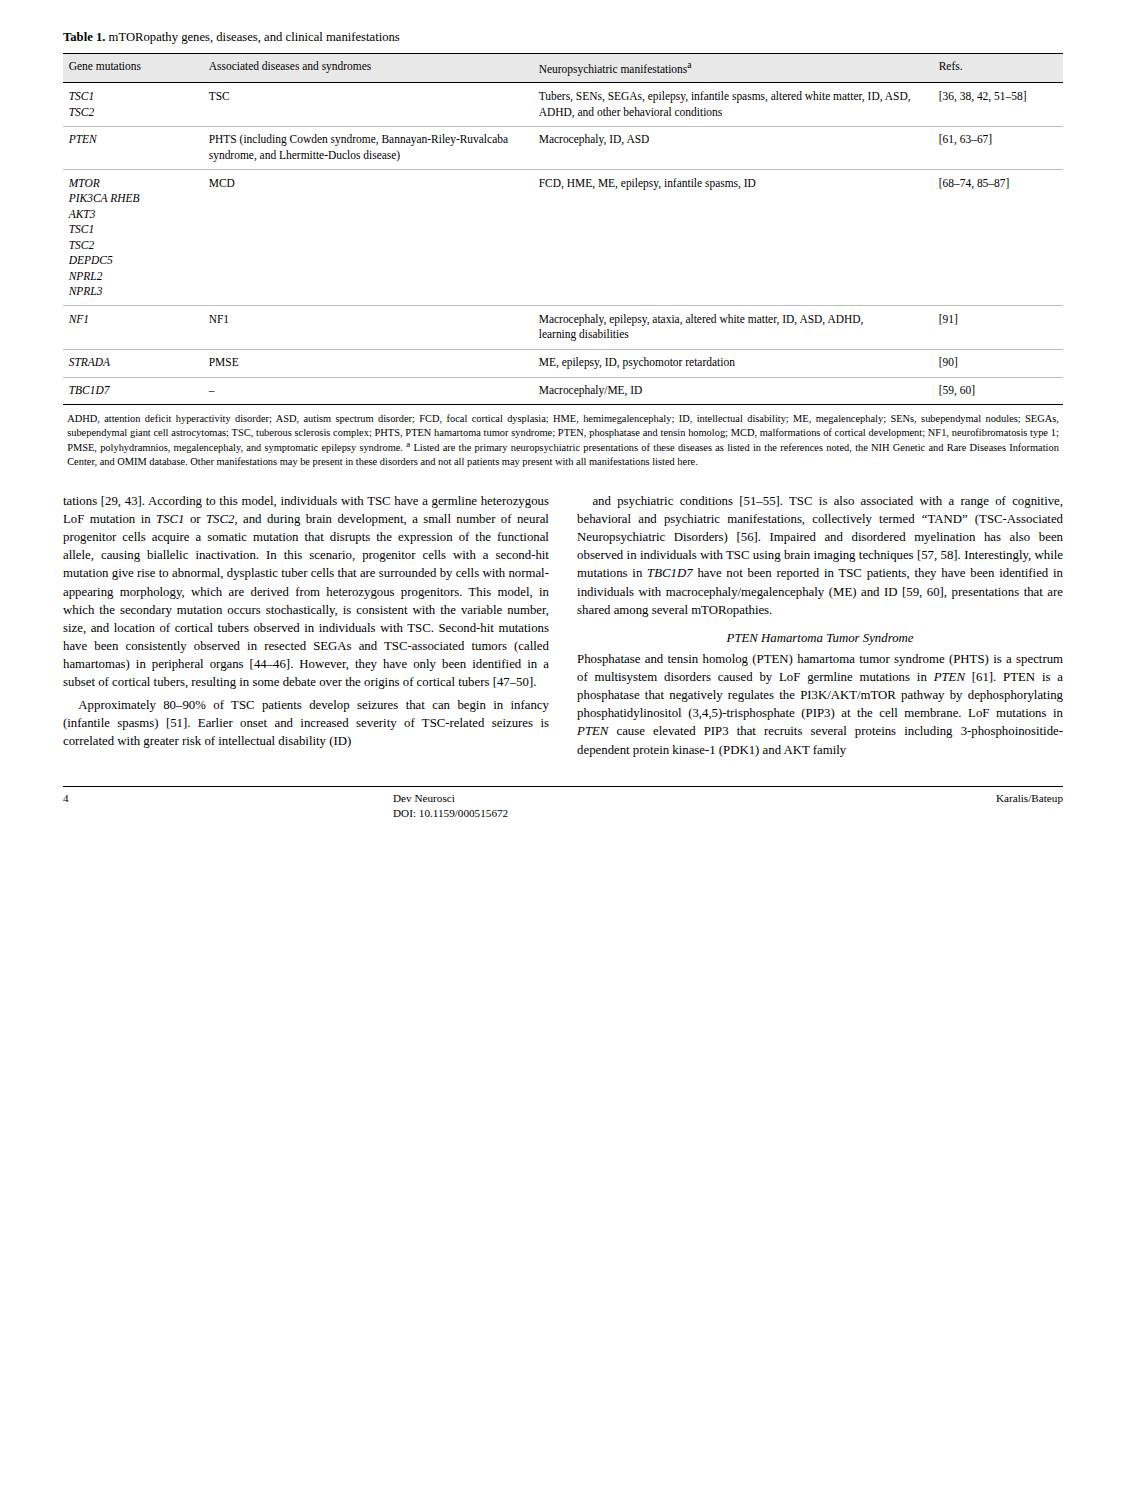Table 1. mTORopathy genes, diseases, and clinical manifestations
| Gene mutations | Associated diseases and syndromes | Neuropsychiatric manifestations a | Refs. |
| --- | --- | --- | --- |
| TSC1 TSC2 | TSC | Tubers, SENs, SEGAs, epilepsy, infantile spasms, altered white matter, ID, ASD, ADHD, and other behavioral conditions | [36, 38, 42, 51–58] |
| PTEN | PHTS (including Cowden syndrome, Bannayan-Riley-Ruvalcaba syndrome, and Lhermitte-Duclos disease) | Macrocephaly, ID, ASD | [61, 63–67] |
| MTOR PIK3CA RHEB AKT3 TSC1 TSC2 DEPDC5 NPRL2 NPRL3 | MCD | FCD, HME, ME, epilepsy, infantile spasms, ID | [68–74, 85–87] |
| NF1 | NF1 | Macrocephaly, epilepsy, ataxia, altered white matter, ID, ASD, ADHD, learning disabilities | [91] |
| STRADA | PMSE | ME, epilepsy, ID, psychomotor retardation | [90] |
| TBC1D7 | – | Macrocephaly/ME, ID | [59, 60] |
ADHD, attention deficit hyperactivity disorder; ASD, autism spectrum disorder; FCD, focal cortical dysplasia; HME, hemimegalencephaly; ID, intellectual disability; ME, megalencephaly; SENs, subependymal nodules; SEGAs, subependymal giant cell astrocytomas; TSC, tuberous sclerosis complex; PHTS, PTEN hamartoma tumor syndrome; PTEN, phosphatase and tensin homolog; MCD, malformations of cortical development; NF1, neurofibromatosis type 1; PMSE, polyhydramnios, megalencephaly, and symptomatic epilepsy syndrome. a Listed are the primary neuropsychiatric presentations of these diseases as listed in the references noted, the NIH Genetic and Rare Diseases Information Center, and OMIM database. Other manifestations may be present in these disorders and not all patients may present with all manifestations listed here.
tations [29, 43]. According to this model, individuals with TSC have a germline heterozygous LoF mutation in TSC1 or TSC2, and during brain development, a small number of neural progenitor cells acquire a somatic mutation that disrupts the expression of the functional allele, causing biallelic inactivation. In this scenario, progenitor cells with a second-hit mutation give rise to abnormal, dysplastic tuber cells that are surrounded by cells with normal-appearing morphology, which are derived from heterozygous progenitors. This model, in which the secondary mutation occurs stochastically, is consistent with the variable number, size, and location of cortical tubers observed in individuals with TSC. Second-hit mutations have been consistently observed in resected SEGAs and TSC-associated tumors (called hamartomas) in peripheral organs [44–46]. However, they have only been identified in a subset of cortical tubers, resulting in some debate over the origins of cortical tubers [47–50].
Approximately 80–90% of TSC patients develop seizures that can begin in infancy (infantile spasms) [51]. Earlier onset and increased severity of TSC-related seizures is correlated with greater risk of intellectual disability (ID)
and psychiatric conditions [51–55]. TSC is also associated with a range of cognitive, behavioral and psychiatric manifestations, collectively termed “TAND” (TSC-Associated Neuropsychiatric Disorders) [56]. Impaired and disordered myelination has also been observed in individuals with TSC using brain imaging techniques [57, 58]. Interestingly, while mutations in TBC1D7 have not been reported in TSC patients, they have been identified in individuals with macrocephaly/megalencephaly (ME) and ID [59, 60], presentations that are shared among several mTORopathies.
PTEN Hamartoma Tumor Syndrome
Phosphatase and tensin homolog (PTEN) hamartoma tumor syndrome (PHTS) is a spectrum of multisystem disorders caused by LoF germline mutations in PTEN [61]. PTEN is a phosphatase that negatively regulates the PI3K/AKT/mTOR pathway by dephosphorylating phosphatidylinositol (3,4,5)-trisphosphate (PIP3) at the cell membrane. LoF mutations in PTEN cause elevated PIP3 that recruits several proteins including 3-phosphoinositide-dependent protein kinase-1 (PDK1) and AKT family
4
Dev NeurosciDOI: 10.1159/000515672
Karalis/Bateup